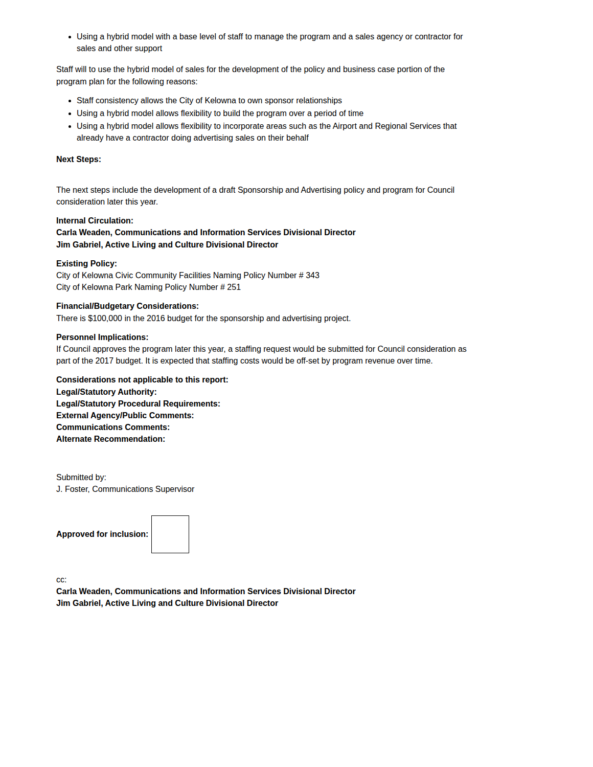Using a hybrid model with a base level of staff to manage the program and a sales agency or contractor for sales and other support
Staff will to use the hybrid model of sales for the development of the policy and business case portion of the program plan for the following reasons:
Staff consistency allows the City of Kelowna to own sponsor relationships
Using a hybrid model allows flexibility to build the program over a period of time
Using a hybrid model allows flexibility to incorporate areas such as the Airport and Regional Services that already have a contractor doing advertising sales on their behalf
Next Steps:
The next steps include the development of a draft Sponsorship and Advertising policy and program for Council consideration later this year.
Internal Circulation:
Carla Weaden, Communications and Information Services Divisional Director
Jim Gabriel, Active Living and Culture Divisional Director
Existing Policy:
City of Kelowna Civic Community Facilities Naming Policy Number # 343
City of Kelowna Park Naming Policy Number # 251
Financial/Budgetary Considerations:
There is $100,000 in the 2016 budget for the sponsorship and advertising project.
Personnel Implications:
If Council approves the program later this year, a staffing request would be submitted for Council consideration as part of the 2017 budget. It is expected that staffing costs would be off-set by program revenue over time.
Considerations not applicable to this report:
Legal/Statutory Authority:
Legal/Statutory Procedural Requirements:
External Agency/Public Comments:
Communications Comments:
Alternate Recommendation:
Submitted by:
J. Foster, Communications Supervisor
Approved for inclusion:
cc:
Carla Weaden, Communications and Information Services Divisional Director
Jim Gabriel, Active Living and Culture Divisional Director